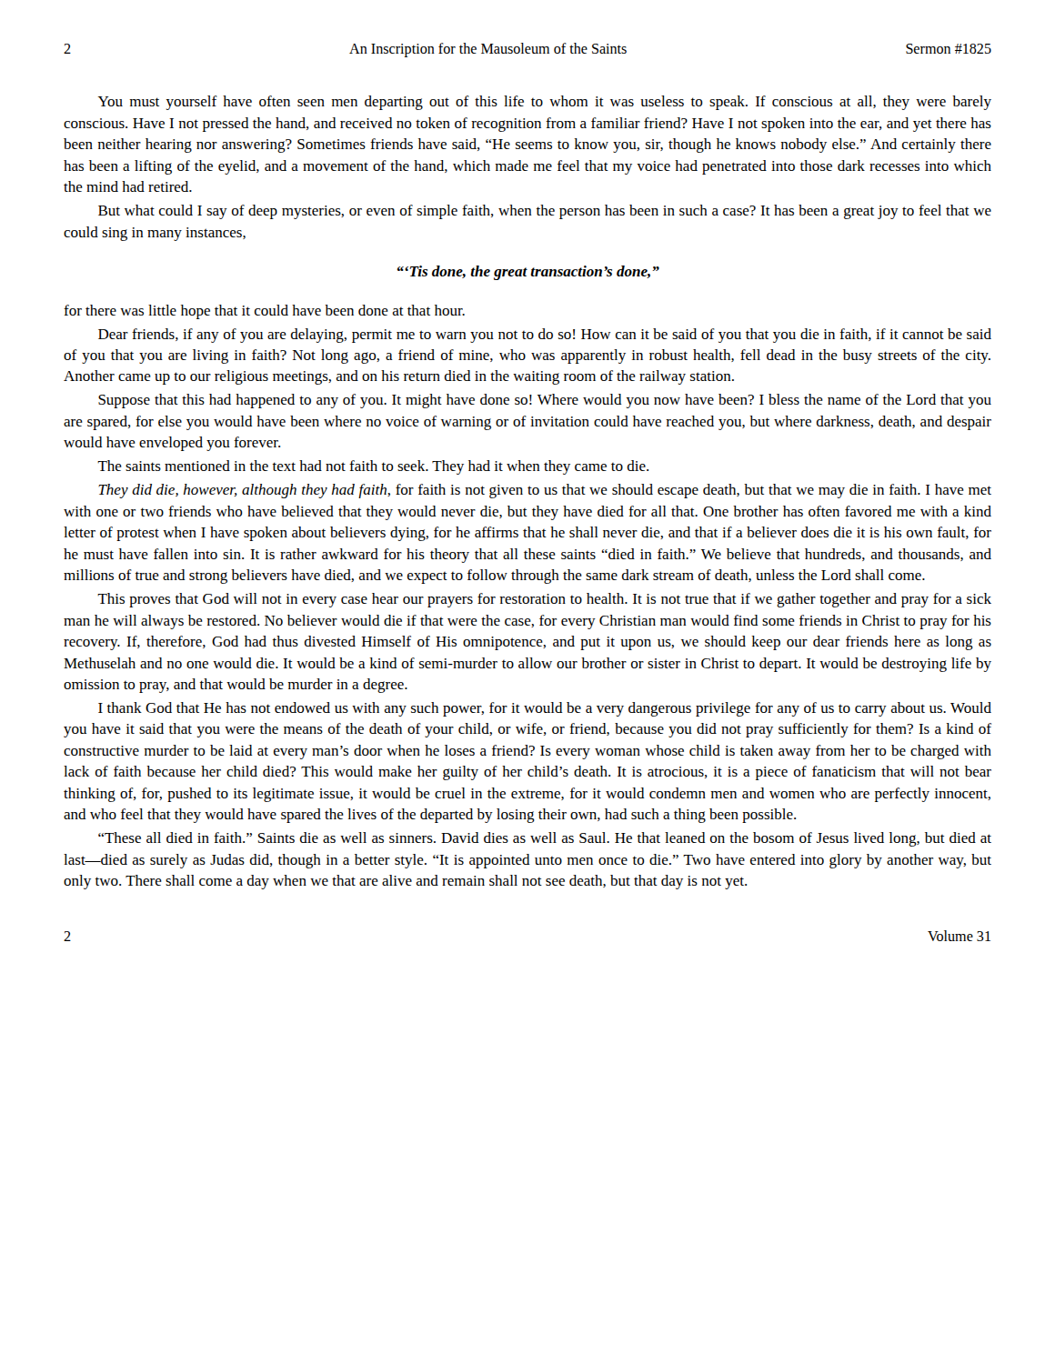2 An Inscription for the Mausoleum of the Saints Sermon #1825
You must yourself have often seen men departing out of this life to whom it was useless to speak. If conscious at all, they were barely conscious. Have I not pressed the hand, and received no token of recognition from a familiar friend? Have I not spoken into the ear, and yet there has been neither hearing nor answering? Sometimes friends have said, “He seems to know you, sir, though he knows nobody else.” And certainly there has been a lifting of the eyelid, and a movement of the hand, which made me feel that my voice had penetrated into those dark recesses into which the mind had retired.
But what could I say of deep mysteries, or even of simple faith, when the person has been in such a case? It has been a great joy to feel that we could sing in many instances,
“‘Tis done, the great transaction’s done,”
for there was little hope that it could have been done at that hour.
Dear friends, if any of you are delaying, permit me to warn you not to do so! How can it be said of you that you die in faith, if it cannot be said of you that you are living in faith? Not long ago, a friend of mine, who was apparently in robust health, fell dead in the busy streets of the city. Another came up to our religious meetings, and on his return died in the waiting room of the railway station.
Suppose that this had happened to any of you. It might have done so! Where would you now have been? I bless the name of the Lord that you are spared, for else you would have been where no voice of warning or of invitation could have reached you, but where darkness, death, and despair would have enveloped you forever.
The saints mentioned in the text had not faith to seek. They had it when they came to die.
They did die, however, although they had faith, for faith is not given to us that we should escape death, but that we may die in faith. I have met with one or two friends who have believed that they would never die, but they have died for all that. One brother has often favored me with a kind letter of protest when I have spoken about believers dying, for he affirms that he shall never die, and that if a believer does die it is his own fault, for he must have fallen into sin. It is rather awkward for his theory that all these saints “died in faith.” We believe that hundreds, and thousands, and millions of true and strong believers have died, and we expect to follow through the same dark stream of death, unless the Lord shall come.
This proves that God will not in every case hear our prayers for restoration to health. It is not true that if we gather together and pray for a sick man he will always be restored. No believer would die if that were the case, for every Christian man would find some friends in Christ to pray for his recovery. If, therefore, God had thus divested Himself of His omnipotence, and put it upon us, we should keep our dear friends here as long as Methuselah and no one would die. It would be a kind of semi-murder to allow our brother or sister in Christ to depart. It would be destroying life by omission to pray, and that would be murder in a degree.
I thank God that He has not endowed us with any such power, for it would be a very dangerous privilege for any of us to carry about us. Would you have it said that you were the means of the death of your child, or wife, or friend, because you did not pray sufficiently for them? Is a kind of constructive murder to be laid at every man’s door when he loses a friend? Is every woman whose child is taken away from her to be charged with lack of faith because her child died? This would make her guilty of her child’s death. It is atrocious, it is a piece of fanaticism that will not bear thinking of, for, pushed to its legitimate issue, it would be cruel in the extreme, for it would condemn men and women who are perfectly innocent, and who feel that they would have spared the lives of the departed by losing their own, had such a thing been possible.
“These all died in faith.” Saints die as well as sinners. David dies as well as Saul. He that leaned on the bosom of Jesus lived long, but died at last—died as surely as Judas did, though in a better style. “It is appointed unto men once to die.” Two have entered into glory by another way, but only two. There shall come a day when we that are alive and remain shall not see death, but that day is not yet.
2 Volume 31